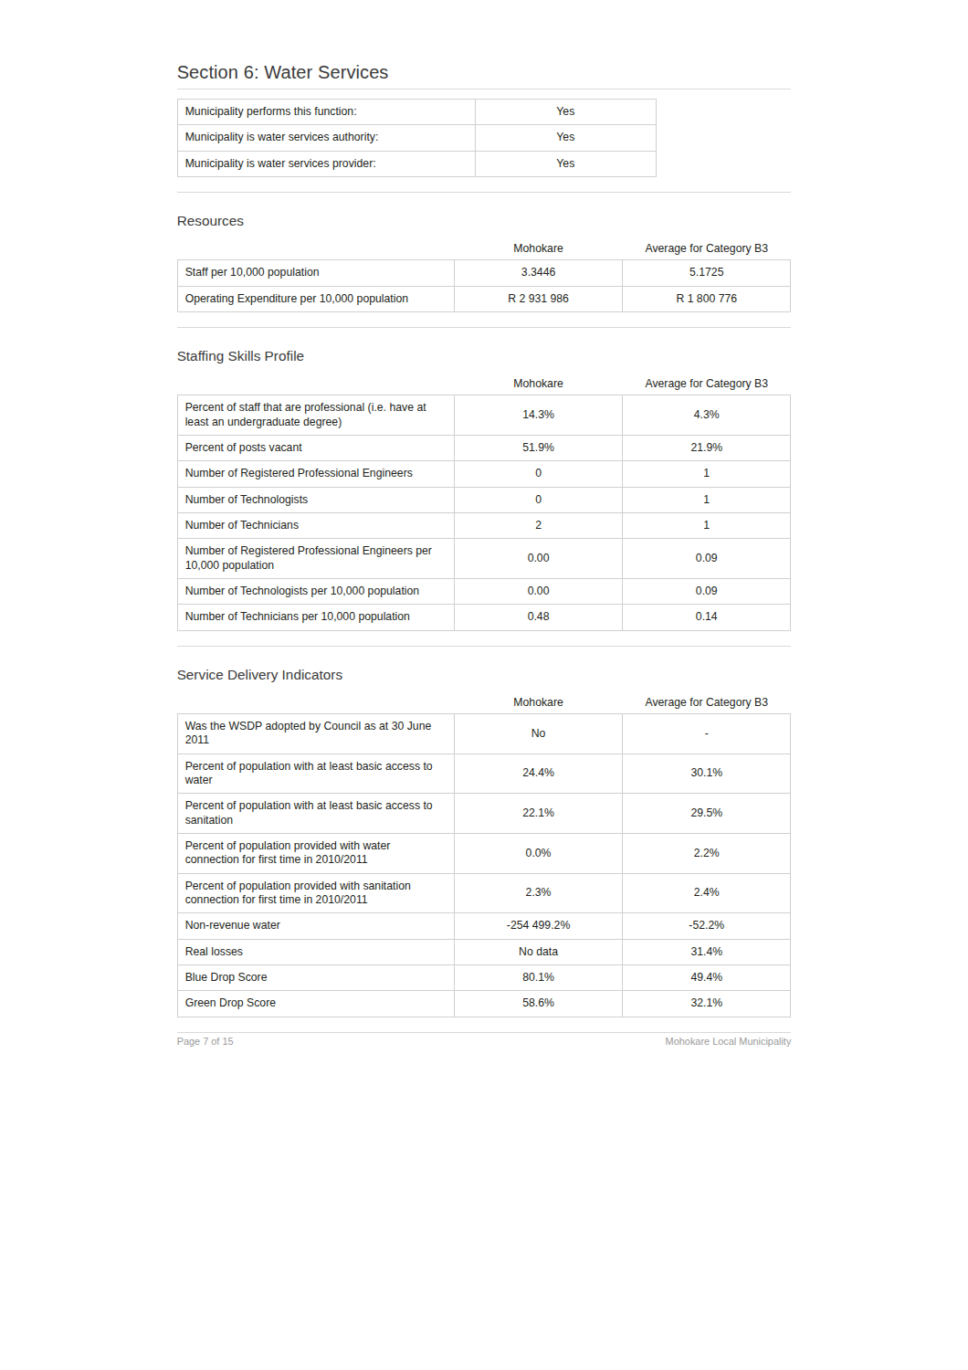Section 6: Water Services
| Municipality performs this function: | Yes | |
| Municipality is water services authority: | Yes | |
| Municipality is water services provider: | Yes | |
Resources
| | Mohokare | Average for Category B3 |
| Staff per 10,000 population | 3.3446 | 5.1725 |
| Operating Expenditure per 10,000 population | R 2 931 986 | R 1 800 776 |
Staffing Skills Profile
| | Mohokare | Average for Category B3 |
| Percent of staff that are professional (i.e. have at least an undergraduate degree) | 14.3% | 4.3% |
| Percent of posts vacant | 51.9% | 21.9% |
| Number of Registered Professional Engineers | 0 | 1 |
| Number of Technologists | 0 | 1 |
| Number of Technicians | 2 | 1 |
| Number of Registered Professional Engineers per 10,000 population | 0.00 | 0.09 |
| Number of Technologists per 10,000 population | 0.00 | 0.09 |
| Number of Technicians per 10,000 population | 0.48 | 0.14 |
Service Delivery Indicators
| | Mohokare | Average for Category B3 |
| Was the WSDP adopted by Council as at 30 June 2011 | No | - |
| Percent of population with at least basic access to water | 24.4% | 30.1% |
| Percent of population with at least basic access to sanitation | 22.1% | 29.5% |
| Percent of population provided with water connection for first time in 2010/2011 | 0.0% | 2.2% |
| Percent of population provided with sanitation connection for first time in 2010/2011 | 2.3% | 2.4% |
| Non-revenue water | -254 499.2% | -52.2% |
| Real losses | No data | 31.4% |
| Blue Drop Score | 80.1% | 49.4% |
| Green Drop Score | 58.6% | 32.1% |
Page 7 of 15 Mohokare Local Municipality